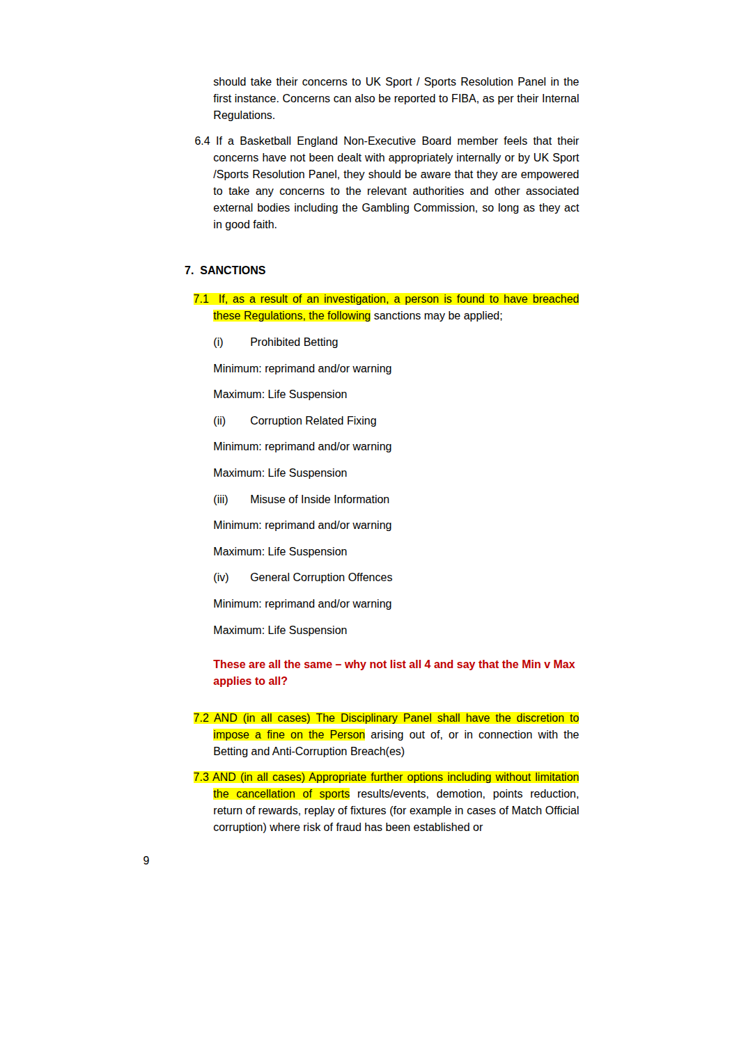should take their concerns to UK Sport / Sports Resolution Panel in the first instance. Concerns can also be reported to FIBA, as per their Internal Regulations.
6.4 If a Basketball England Non-Executive Board member feels that their concerns have not been dealt with appropriately internally or by UK Sport /Sports Resolution Panel, they should be aware that they are empowered to take any concerns to the relevant authorities and other associated external bodies including the Gambling Commission, so long as they act in good faith.
7. SANCTIONS
7.1 If, as a result of an investigation, a person is found to have breached these Regulations, the following sanctions may be applied;
(i) Prohibited Betting
Minimum: reprimand and/or warning
Maximum: Life Suspension
(ii) Corruption Related Fixing
Minimum: reprimand and/or warning
Maximum: Life Suspension
(iii) Misuse of Inside Information
Minimum: reprimand and/or warning
Maximum: Life Suspension
(iv) General Corruption Offences
Minimum: reprimand and/or warning
Maximum: Life Suspension
These are all the same – why not list all 4 and say that the Min v Max applies to all?
7.2 AND (in all cases) The Disciplinary Panel shall have the discretion to impose a fine on the Person arising out of, or in connection with the Betting and Anti-Corruption Breach(es)
7.3 AND (in all cases) Appropriate further options including without limitation the cancellation of sports results/events, demotion, points reduction, return of rewards, replay of fixtures (for example in cases of Match Official corruption) where risk of fraud has been established or
9